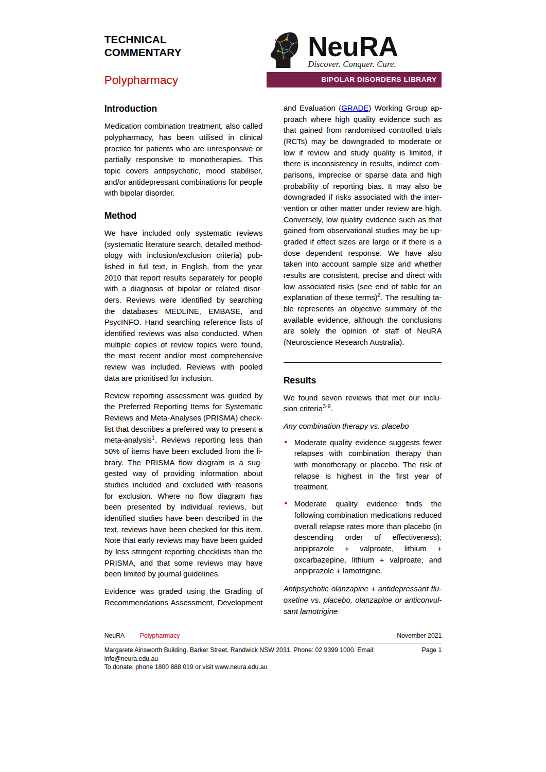TECHNICAL
COMMENTARY
Polypharmacy
NeuRA
Discover. Conquer. Cure.
BIPOLAR DISORDERS LIBRARY
Introduction
Medication combination treatment, also called polypharmacy, has been utilised in clinical practice for patients who are unresponsive or partially responsive to monotherapies. This topic covers antipsychotic, mood stabiliser, and/or antidepressant combinations for people with bipolar disorder.
Method
We have included only systematic reviews (systematic literature search, detailed methodology with inclusion/exclusion criteria) published in full text, in English, from the year 2010 that report results separately for people with a diagnosis of bipolar or related disorders. Reviews were identified by searching the databases MEDLINE, EMBASE, and PsycINFO. Hand searching reference lists of identified reviews was also conducted. When multiple copies of review topics were found, the most recent and/or most comprehensive review was included. Reviews with pooled data are prioritised for inclusion.
Review reporting assessment was guided by the Preferred Reporting Items for Systematic Reviews and Meta-Analyses (PRISMA) checklist that describes a preferred way to present a meta-analysis1. Reviews reporting less than 50% of items have been excluded from the library. The PRISMA flow diagram is a suggested way of providing information about studies included and excluded with reasons for exclusion. Where no flow diagram has been presented by individual reviews, but identified studies have been described in the text, reviews have been checked for this item. Note that early reviews may have been guided by less stringent reporting checklists than the PRISMA, and that some reviews may have been limited by journal guidelines.
Evidence was graded using the Grading of Recommendations Assessment, Development and Evaluation (GRADE) Working Group approach where high quality evidence such as that gained from randomised controlled trials (RCTs) may be downgraded to moderate or low if review and study quality is limited, if there is inconsistency in results, indirect comparisons, imprecise or sparse data and high probability of reporting bias. It may also be downgraded if risks associated with the intervention or other matter under review are high. Conversely, low quality evidence such as that gained from observational studies may be upgraded if effect sizes are large or if there is a dose dependent response. We have also taken into account sample size and whether results are consistent, precise and direct with low associated risks (see end of table for an explanation of these terms)2. The resulting table represents an objective summary of the available evidence, although the conclusions are solely the opinion of staff of NeuRA (Neuroscience Research Australia).
Results
We found seven reviews that met our inclusion criteria3-9.
Any combination therapy vs. placebo
Moderate quality evidence suggests fewer relapses with combination therapy than with monotherapy or placebo. The risk of relapse is highest in the first year of treatment.
Moderate quality evidence finds the following combination medications reduced overall relapse rates more than placebo (in descending order of effectiveness); aripiprazole + valproate, lithium + oxcarbazepine, lithium + valproate, and aripiprazole + lamotrigine.
Antipsychotic olanzapine + antidepressant fluoxetine vs. placebo, olanzapine or anticonvulsant lamotrigine
NeuRA Polypharmacy November 2021
Margarete Ainsworth Building, Barker Street, Randwick NSW 2031. Phone: 02 9399 1000. Email: info@neura.edu.au
To donate, phone 1800 888 019 or visit www.neura.edu.au
Page 1